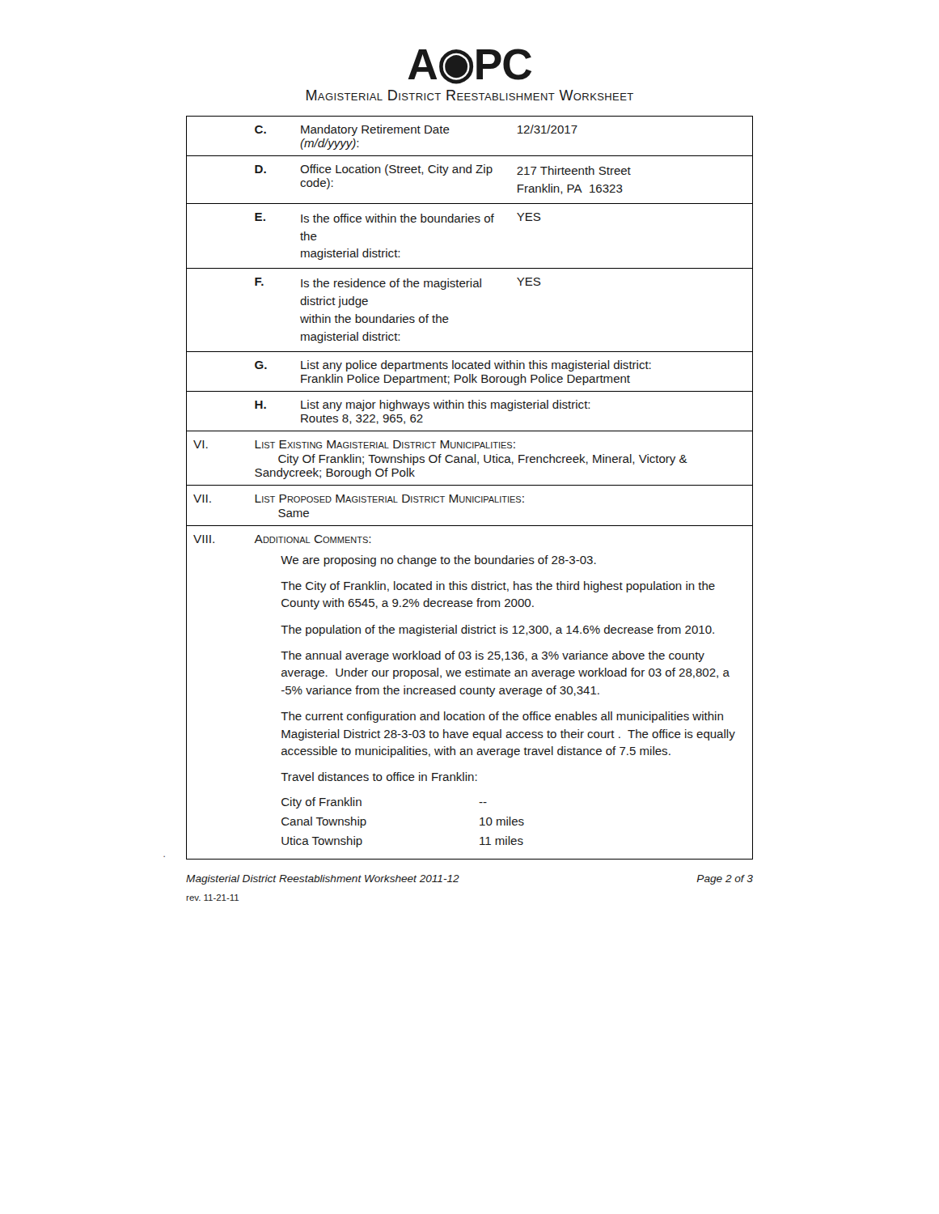A◉PC
Magisterial District Reestablishment Worksheet
| | C. | Mandatory Retirement Date (m/d/yyyy) : | 12/31/2017 |
| | D. | Office Location (Street, City and Zip code): | 217 Thirteenth Street Franklin, PA 16323 |
| | E. | Is the office within the boundaries of the magisterial district: | YES |
| | F. | Is the residence of the magisterial district judge within the boundaries of the magisterial district: | YES |
| | G. | List any police departments located within this magisterial district: Franklin Police Department; Polk Borough Police Department |
| | H. | List any major highways within this magisterial district: Routes 8, 322, 965, 62 |
| VI. | List Existing Magisterial District Municipalities: City Of Franklin; Townships Of Canal, Utica, Frenchcreek, Mineral, Victory & Sandycreek; Borough Of Polk |
| VII. | List Proposed Magisterial District Municipalities: Same |
| VIII. | Additional Comments: We are proposing no change to the boundaries of 28-3-03. The City of Franklin, located in this district, has the third highest population in the County with 6545, a 9.2% decrease from 2000. The population of the magisterial district is 12,300, a 14.6% decrease from 2010. The annual average workload of 03 is 25,136, a 3% variance above the county average. Under our proposal, we estimate an average workload for 03 of 28,802, a -5% variance from the increased county average of 30,341. The current configuration and location of the office enables all municipalities within Magisterial District 28-3-03 to have equal access to their court . The office is equally accessible to municipalities, with an average travel distance of 7.5 miles. Travel distances to office in Franklin: City of Franklin -- Canal Township 10 miles Utica Township 11 miles |
.
Magisterial District Reestablishment Worksheet 2011-12 Page 2 of 3
rev. 11-21-11